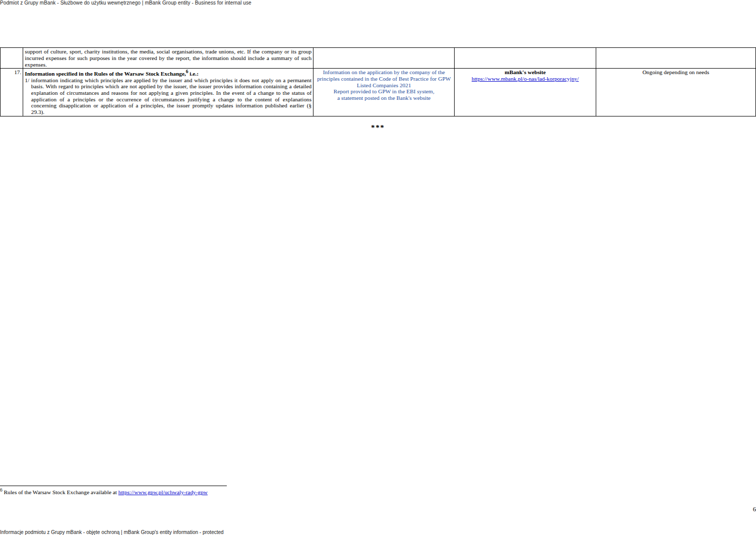Podmiot z Grupy mBank - Służbowe do użytku wewnętrznego | mBank Group entity - Business for internal use
| | support of culture, sport, charity institutions, the media, social organisations, trade unions, etc. If the company or its group incurred expenses for such purposes in the year covered by the report, the information should include a summary of such expenses. | | | |
| 17. | Information specified in the Rules of the Warsaw Stock Exchange, 6 i.e.: 1/ information indicating which principles are applied by the issuer and which principles it does not apply on a permanent basis. With regard to principles which are not applied by the issuer, the issuer provides information containing a detailed explanation of circumstances and reasons for not applying a given principles. In the event of a change to the status of application of a principles or the occurrence of circumstances justifying a change to the content of explanations concerning disapplication or application of a principles, the issuer promptly updates information published earlier (§ 29.3). | Information on the application by the company of the principles contained in the Code of Best Practice for GPW Listed Companies 2021 Report provided to GPW in the EBI system, a statement posted on the Bank's website | mBank's website https://www.mbank.pl/o-nas/lad-korporacyjny/ | Ongoing depending on needs |
***
6 Rules of the Warsaw Stock Exchange available at https://www.gpw.pl/uchwaly-rady-gpw
6
Informacje podmiotu z Grupy mBank - objęte ochroną | mBank Group's entity information - protected